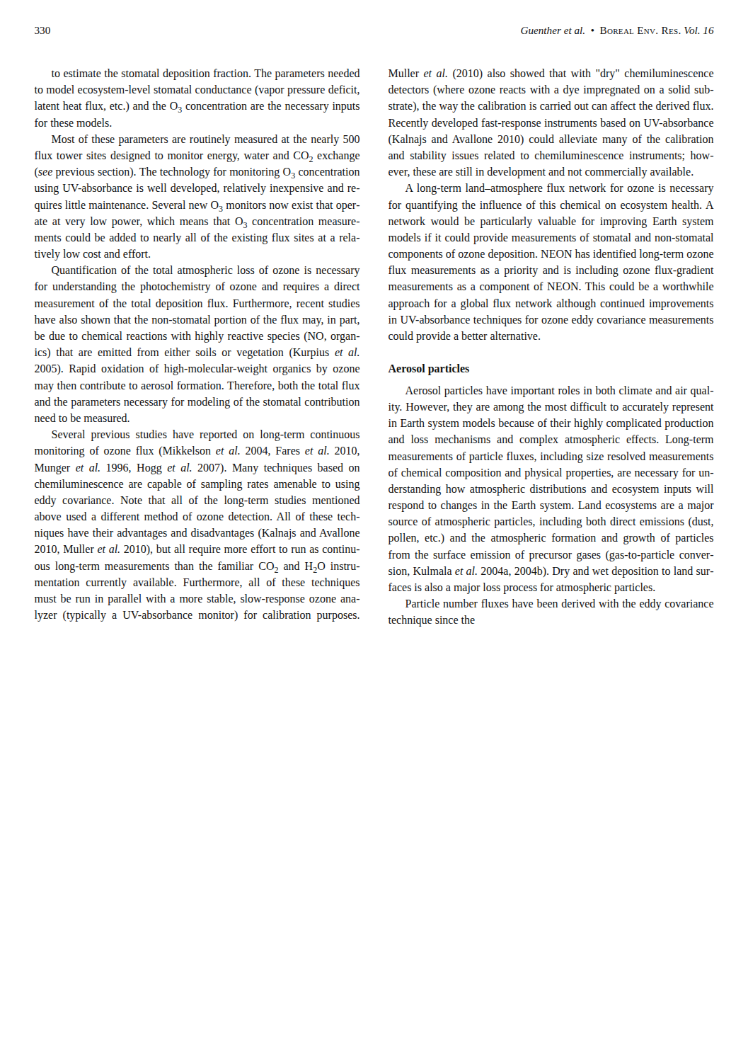330 Guenther et al. • Boreal Env. Res. Vol. 16
to estimate the stomatal deposition fraction. The parameters needed to model ecosystem-level stomatal conductance (vapor pressure deficit, latent heat flux, etc.) and the O3 concentration are the necessary inputs for these models.
Most of these parameters are routinely measured at the nearly 500 flux tower sites designed to monitor energy, water and CO2 exchange (see previous section). The technology for monitoring O3 concentration using UV-absorbance is well developed, relatively inexpensive and requires little maintenance. Several new O3 monitors now exist that operate at very low power, which means that O3 concentration measurements could be added to nearly all of the existing flux sites at a relatively low cost and effort.
Quantification of the total atmospheric loss of ozone is necessary for understanding the photochemistry of ozone and requires a direct measurement of the total deposition flux. Furthermore, recent studies have also shown that the non-stomatal portion of the flux may, in part, be due to chemical reactions with highly reactive species (NO, organics) that are emitted from either soils or vegetation (Kurpius et al. 2005). Rapid oxidation of high-molecular-weight organics by ozone may then contribute to aerosol formation. Therefore, both the total flux and the parameters necessary for modeling of the stomatal contribution need to be measured.
Several previous studies have reported on long-term continuous monitoring of ozone flux (Mikkelson et al. 2004, Fares et al. 2010, Munger et al. 1996, Hogg et al. 2007). Many techniques based on chemiluminescence are capable of sampling rates amenable to using eddy covariance. Note that all of the long-term studies mentioned above used a different method of ozone detection. All of these techniques have their advantages and disadvantages (Kalnajs and Avallone 2010, Muller et al. 2010), but all require more effort to run as continuous long-term measurements than the familiar CO2 and H2O instrumentation currently available. Furthermore, all of these techniques must be run in parallel with a more stable, slow-response ozone analyzer (typically a UV-absorbance monitor) for calibration purposes. Muller et al. (2010) also showed that with "dry" chemiluminescence detectors (where ozone reacts with a dye impregnated on a solid substrate), the way the calibration is carried out can affect the derived flux. Recently developed fast-response instruments based on UV-absorbance (Kalnajs and Avallone 2010) could alleviate many of the calibration and stability issues related to chemiluminescence instruments; however, these are still in development and not commercially available.
A long-term land–atmosphere flux network for ozone is necessary for quantifying the influence of this chemical on ecosystem health. A network would be particularly valuable for improving Earth system models if it could provide measurements of stomatal and non-stomatal components of ozone deposition. NEON has identified long-term ozone flux measurements as a priority and is including ozone flux-gradient measurements as a component of NEON. This could be a worthwhile approach for a global flux network although continued improvements in UV-absorbance techniques for ozone eddy covariance measurements could provide a better alternative.
Aerosol particles
Aerosol particles have important roles in both climate and air quality. However, they are among the most difficult to accurately represent in Earth system models because of their highly complicated production and loss mechanisms and complex atmospheric effects. Long-term measurements of particle fluxes, including size resolved measurements of chemical composition and physical properties, are necessary for understanding how atmospheric distributions and ecosystem inputs will respond to changes in the Earth system. Land ecosystems are a major source of atmospheric particles, including both direct emissions (dust, pollen, etc.) and the atmospheric formation and growth of particles from the surface emission of precursor gases (gas-to-particle conversion, Kulmala et al. 2004a, 2004b). Dry and wet deposition to land surfaces is also a major loss process for atmospheric particles.
Particle number fluxes have been derived with the eddy covariance technique since the